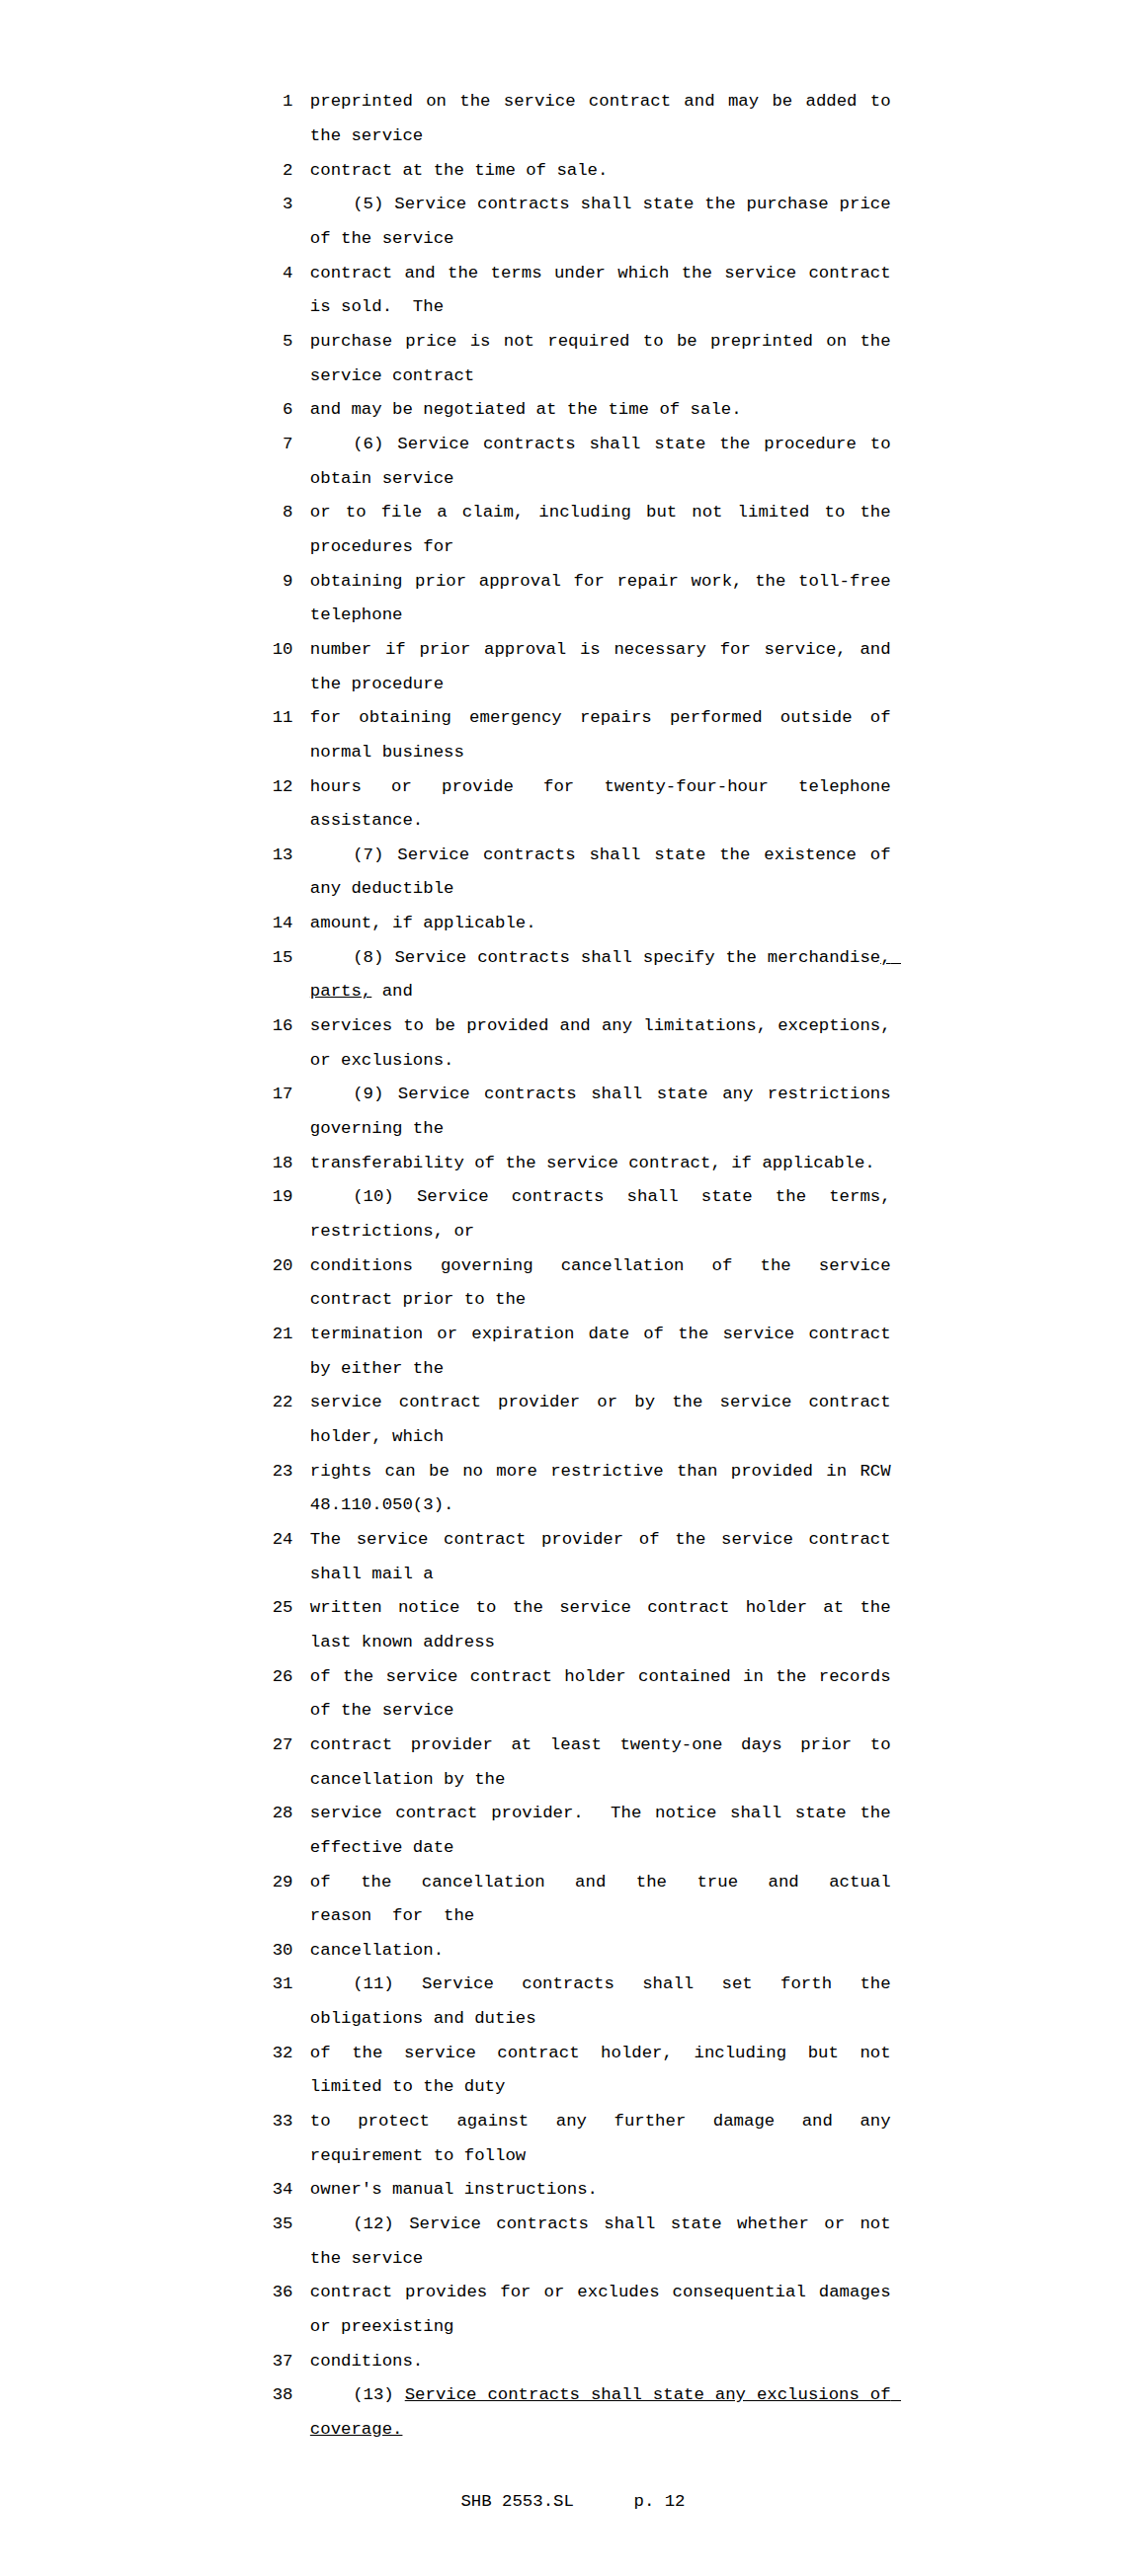preprinted on the service contract and may be added to the service
contract at the time of sale.
(5) Service contracts shall state the purchase price of the service
contract and the terms under which the service contract is sold. The
purchase price is not required to be preprinted on the service contract
and may be negotiated at the time of sale.
(6) Service contracts shall state the procedure to obtain service
or to file a claim, including but not limited to the procedures for
obtaining prior approval for repair work, the toll-free telephone
number if prior approval is necessary for service, and the procedure
for obtaining emergency repairs performed outside of normal business
hours or provide for twenty-four-hour telephone assistance.
(7) Service contracts shall state the existence of any deductible
amount, if applicable.
(8) Service contracts shall specify the merchandise, parts, and
services to be provided and any limitations, exceptions, or exclusions.
(9) Service contracts shall state any restrictions governing the
transferability of the service contract, if applicable.
(10) Service contracts shall state the terms, restrictions, or
conditions governing cancellation of the service contract prior to the
termination or expiration date of the service contract by either the
service contract provider or by the service contract holder, which
rights can be no more restrictive than provided in RCW 48.110.050(3).
The service contract provider of the service contract shall mail a
written notice to the service contract holder at the last known address
of the service contract holder contained in the records of the service
contract provider at least twenty-one days prior to cancellation by the
service contract provider. The notice shall state the effective date
of the cancellation and the true and actual reason for the
cancellation.
(11) Service contracts shall set forth the obligations and duties
of the service contract holder, including but not limited to the duty
to protect against any further damage and any requirement to follow
owner's manual instructions.
(12) Service contracts shall state whether or not the service
contract provides for or excludes consequential damages or preexisting
conditions.
(13) Service contracts shall state any exclusions of coverage.
SHB 2553.SL p. 12